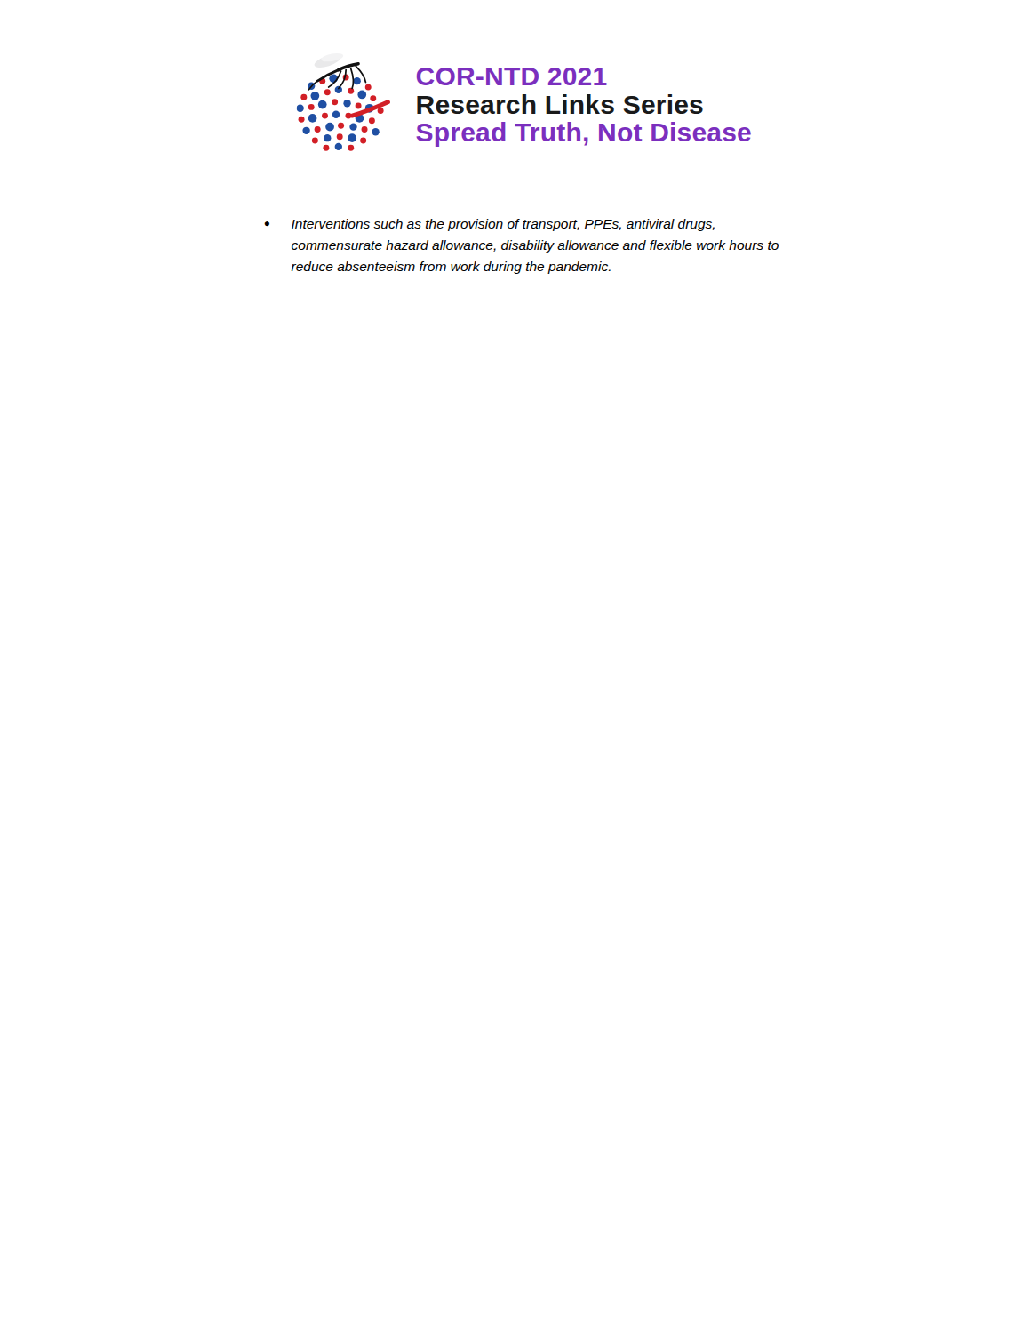COR-NTD 2021
Research Links Series
Spread Truth, Not Disease
Interventions such as the provision of transport, PPEs, antiviral drugs, commensurate hazard allowance, disability allowance and flexible work hours to reduce absenteeism from work during the pandemic.